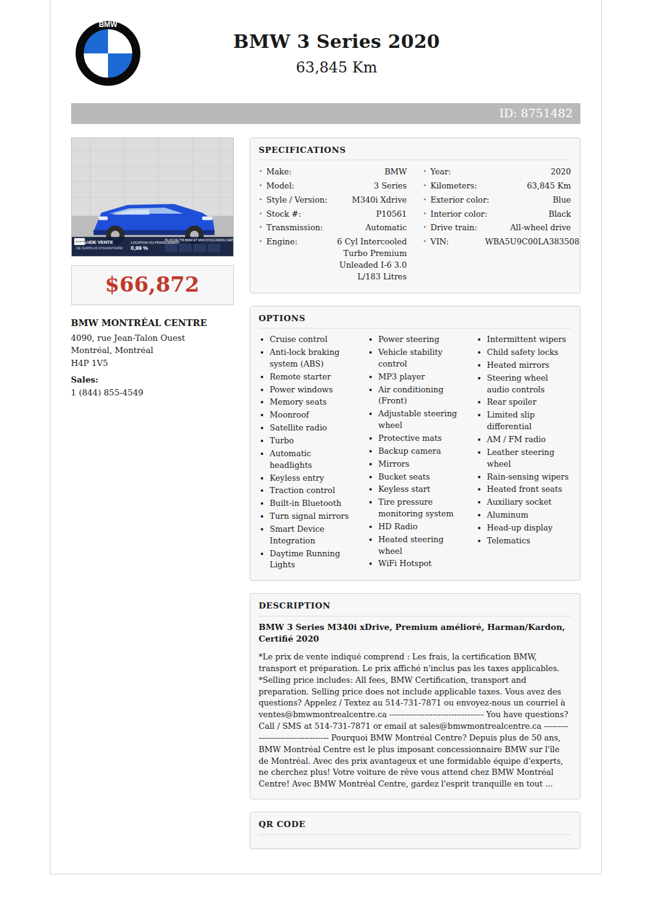BMW
BMW 3 Series 2020
63,845 Km
ID: 8751482
GRANDE VENTE DE SURPLUS D'INVENTAIRE! LOCATION OU FINANCEMENT 0,99 % PLUS DE 778 BMW ET MINI D'OCCASION CERTIFIÉS MONTRÉAL
$66,872
BMW MONTRÉAL CENTRE 4090, rue Jean-Talon Ouest
Montréal, Montréal
H4P 1V5 Sales: 1 (844) 855-4549
SPECIFICATIONS
Make: BMW
Model: 3 Series
Style / Version: M340i Xdrive
Stock #: P10561
Transmission: Automatic
Engine: 6 Cyl Intercooled Turbo Premium Unleaded I-6 3.0 L/183 Litres
Year: 2020
Kilometers: 63,845 Km
Exterior color: Blue
Interior color: Black
Drive train: All-wheel drive
VIN: WBA5U9C00LA383508
OPTIONS
Cruise control
Anti-lock braking system (ABS)
Remote starter
Power windows
Memory seats
Moonroof
Satellite radio
Turbo
Automatic headlights
Keyless entry
Traction control
Built-in Bluetooth
Turn signal mirrors
Smart Device Integration
Daytime Running Lights
Power steering
Vehicle stability control
MP3 player
Air conditioning (Front)
Adjustable steering wheel
Protective mats
Backup camera
Mirrors
Bucket seats
Keyless start
Tire pressure monitoring system
HD Radio
Heated steering wheel
WiFi Hotspot
Intermittent wipers
Child safety locks
Heated mirrors
Steering wheel audio controls
Rear spoiler
Limited slip differential
AM / FM radio
Leather steering wheel
Rain-sensing wipers
Heated front seats
Auxiliary socket
Aluminum
Head-up display
Telematics
DESCRIPTION
BMW 3 Series M340i xDrive, Premium amélioré, Harman/Kardon, Certifié 2020
*Le prix de vente indiqué comprend : Les frais, la certification BMW, transport et préparation. Le prix affiché n'inclus pas les taxes applicables. *Selling price includes: All fees, BMW Certification, transport and preparation. Selling price does not include applicable taxes. Vous avez des questions? Appelez / Textez au 514-731-7871 ou envoyez-nous un courriel à ventes@bmwmontrealcentre.ca ----------------------------------- You have questions? Call / SMS at 514-731-7871 or email at sales@bmwmontrealcentre.ca ----------------------------------- Pourquoi BMW Montréal Centre? Depuis plus de 50 ans, BMW Montréal Centre est le plus imposant concessionnaire BMW sur l'île de Montréal. Avec des prix avantageux et une formidable équipe d'experts, ne cherchez plus! Votre voiture de rêve vous attend chez BMW Montréal Centre! Avec BMW Montréal Centre, gardez l'esprit tranquille en tout ...
QR CODE